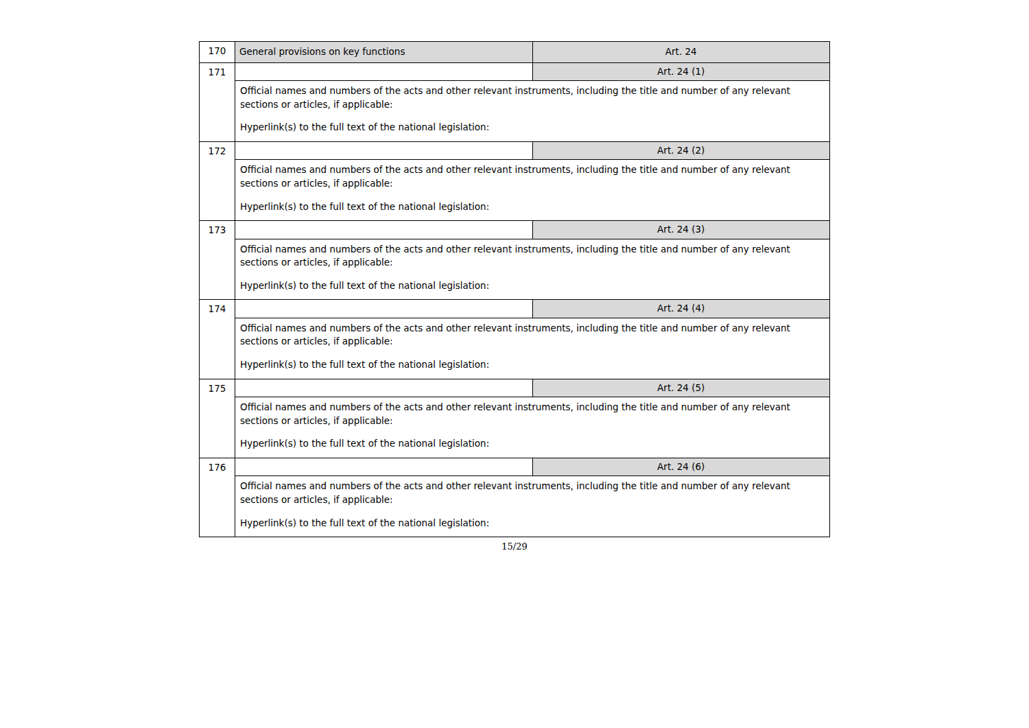| 170 | General provisions on key functions | Art. 24 |
| 171 | | Art. 24 (1) |
| Official names and numbers of the acts and other relevant instruments, including the title and number of any relevant sections or articles, if applicable: Hyperlink(s) to the full text of the national legislation: |
| 172 | | Art. 24 (2) |
| Official names and numbers of the acts and other relevant instruments, including the title and number of any relevant sections or articles, if applicable: Hyperlink(s) to the full text of the national legislation: |
| 173 | | Art. 24 (3) |
| Official names and numbers of the acts and other relevant instruments, including the title and number of any relevant sections or articles, if applicable: Hyperlink(s) to the full text of the national legislation: |
| 174 | | Art. 24 (4) |
| Official names and numbers of the acts and other relevant instruments, including the title and number of any relevant sections or articles, if applicable: Hyperlink(s) to the full text of the national legislation: |
| 175 | | Art. 24 (5) |
| Official names and numbers of the acts and other relevant instruments, including the title and number of any relevant sections or articles, if applicable: Hyperlink(s) to the full text of the national legislation: |
| 176 | | Art. 24 (6) |
| Official names and numbers of the acts and other relevant instruments, including the title and number of any relevant sections or articles, if applicable: Hyperlink(s) to the full text of the national legislation: |
15/29